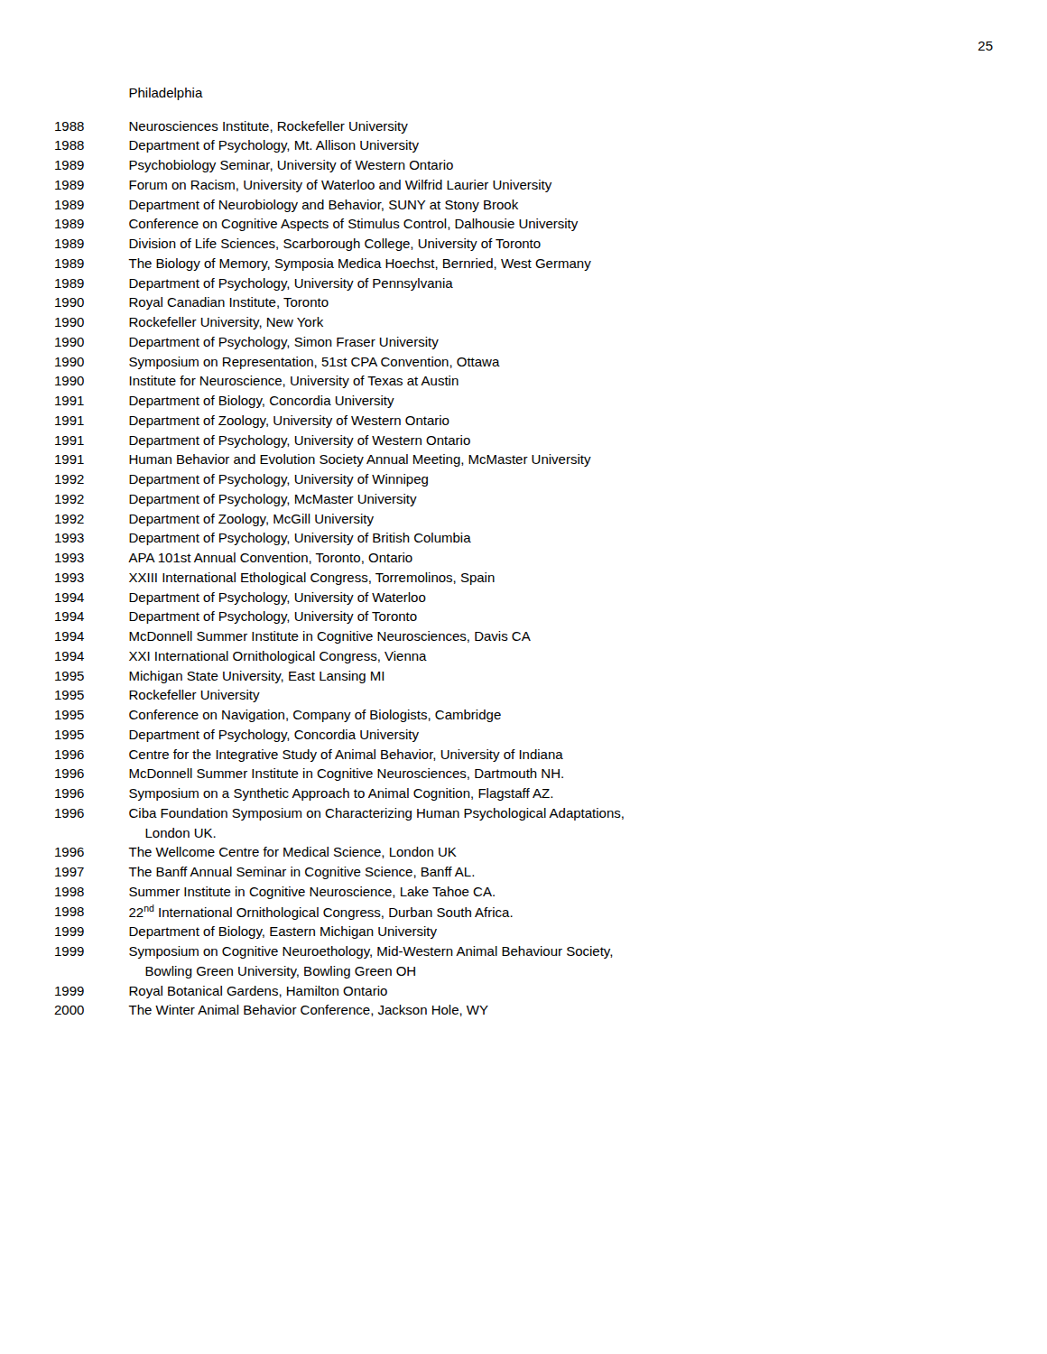25
Philadelphia
| 1988 | Neurosciences Institute, Rockefeller University |
| 1988 | Department of Psychology, Mt. Allison University |
| 1989 | Psychobiology Seminar, University of Western Ontario |
| 1989 | Forum on Racism, University of Waterloo and Wilfrid Laurier University |
| 1989 | Department of Neurobiology and Behavior, SUNY at Stony Brook |
| 1989 | Conference on Cognitive Aspects of Stimulus Control, Dalhousie University |
| 1989 | Division of Life Sciences, Scarborough College, University of Toronto |
| 1989 | The Biology of Memory, Symposia Medica Hoechst, Bernried, West Germany |
| 1989 | Department of Psychology, University of Pennsylvania |
| 1990 | Royal Canadian Institute, Toronto |
| 1990 | Rockefeller University, New York |
| 1990 | Department of Psychology, Simon Fraser University |
| 1990 | Symposium on Representation, 51st CPA Convention, Ottawa |
| 1990 | Institute for Neuroscience, University of Texas at Austin |
| 1991 | Department of Biology, Concordia University |
| 1991 | Department of Zoology, University of Western Ontario |
| 1991 | Department of Psychology, University of Western Ontario |
| 1991 | Human Behavior and Evolution Society Annual Meeting, McMaster University |
| 1992 | Department of Psychology, University of Winnipeg |
| 1992 | Department of Psychology, McMaster University |
| 1992 | Department of Zoology, McGill University |
| 1993 | Department of Psychology, University of British Columbia |
| 1993 | APA 101st Annual Convention, Toronto, Ontario |
| 1993 | XXIII International Ethological Congress, Torremolinos, Spain |
| 1994 | Department of Psychology, University of Waterloo |
| 1994 | Department of Psychology, University of Toronto |
| 1994 | McDonnell Summer Institute in Cognitive Neurosciences, Davis CA |
| 1994 | XXI International Ornithological Congress, Vienna |
| 1995 | Michigan State University, East Lansing MI |
| 1995 | Rockefeller University |
| 1995 | Conference on Navigation, Company of Biologists, Cambridge |
| 1995 | Department of Psychology, Concordia University |
| 1996 | Centre for the Integrative Study of Animal Behavior, University of Indiana |
| 1996 | McDonnell Summer Institute in Cognitive Neurosciences, Dartmouth NH. |
| 1996 | Symposium on a Synthetic Approach to Animal Cognition, Flagstaff AZ. |
| 1996 | Ciba Foundation Symposium on Characterizing Human Psychological Adaptations, London UK. |
| 1996 | The Wellcome Centre for Medical Science, London UK |
| 1997 | The Banff Annual Seminar in Cognitive Science, Banff AL. |
| 1998 | Summer Institute in Cognitive Neuroscience, Lake Tahoe CA. |
| 1998 | 22 nd International Ornithological Congress, Durban South Africa. |
| 1999 | Department of Biology, Eastern Michigan University |
| 1999 | Symposium on Cognitive Neuroethology, Mid-Western Animal Behaviour Society, Bowling Green University, Bowling Green OH |
| 1999 | Royal Botanical Gardens, Hamilton Ontario |
| 2000 | The Winter Animal Behavior Conference, Jackson Hole, WY |